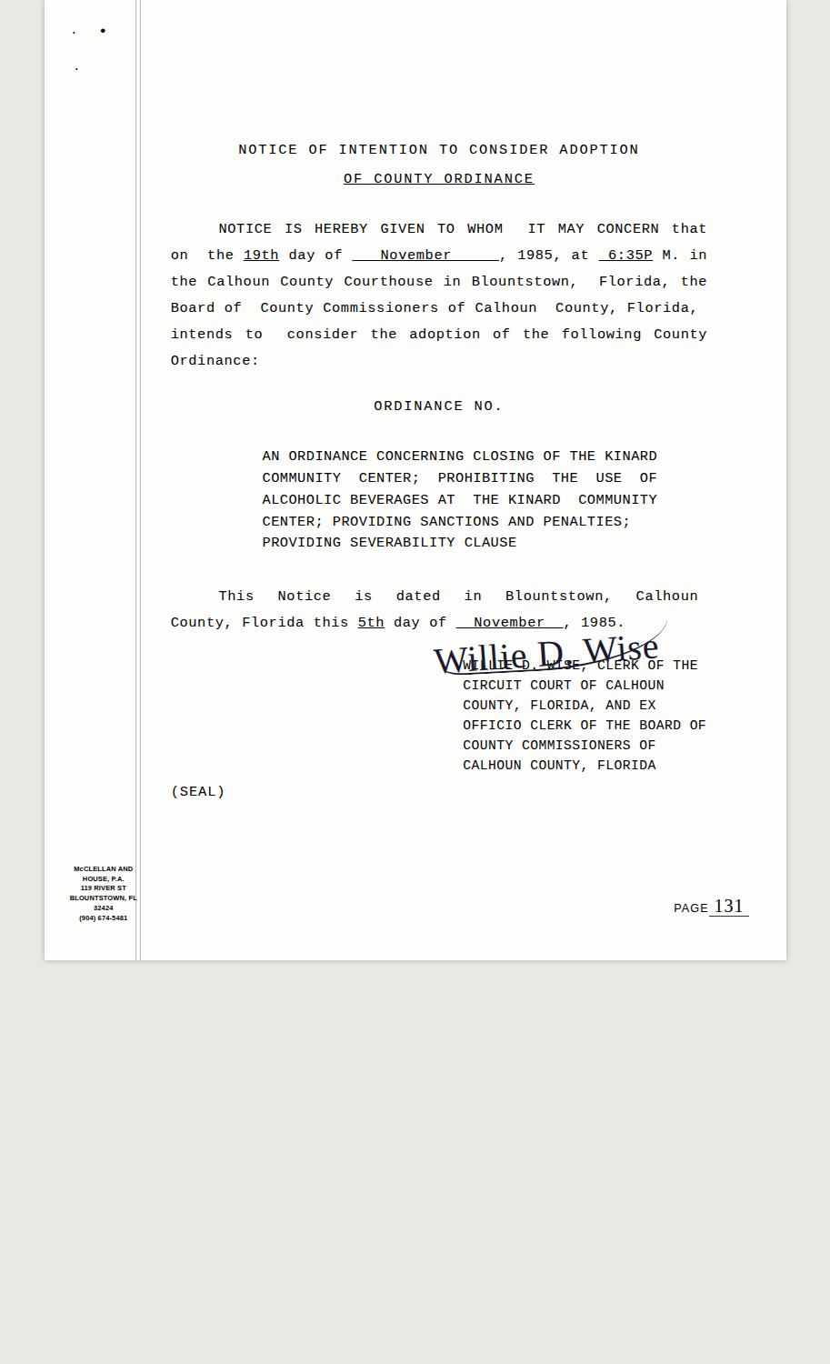· • ·
NOTICE OF INTENTION TO CONSIDER ADOPTION
OF COUNTY ORDINANCE
NOTICE IS HEREBY GIVEN TO WHOM IT MAY CONCERN that on the 19th day of November , 1985, at 6:35P M. in the Calhoun County Courthouse in Blountstown, Florida, the Board of County Commissioners of Calhoun County, Florida, intends to consider the adoption of the following County Ordinance:
ORDINANCE NO.
AN ORDINANCE CONCERNING CLOSING OF THE KINARD
COMMUNITY CENTER; PROHIBITING THE USE OF
ALCOHOLIC BEVERAGES AT THE KINARD COMMUNITY
CENTER; PROVIDING SANCTIONS AND PENALTIES;
PROVIDING SEVERABILITY CLAUSE
This Notice is dated in Blountstown, Calhoun County, Florida this 5th day of November , 1985.
Willie D. Wise
WILLIE D. WISE, CLERK OF THE
CIRCUIT COURT OF CALHOUN
COUNTY, FLORIDA, AND EX
OFFICIO CLERK OF THE BOARD OF
COUNTY COMMISSIONERS OF
CALHOUN COUNTY, FLORIDA
(SEAL)
McCLELLAN AND HOUSE, P.A.
119 RIVER ST
BLOUNTSTOWN, FL
32424
(904) 674-5481
PAGE131